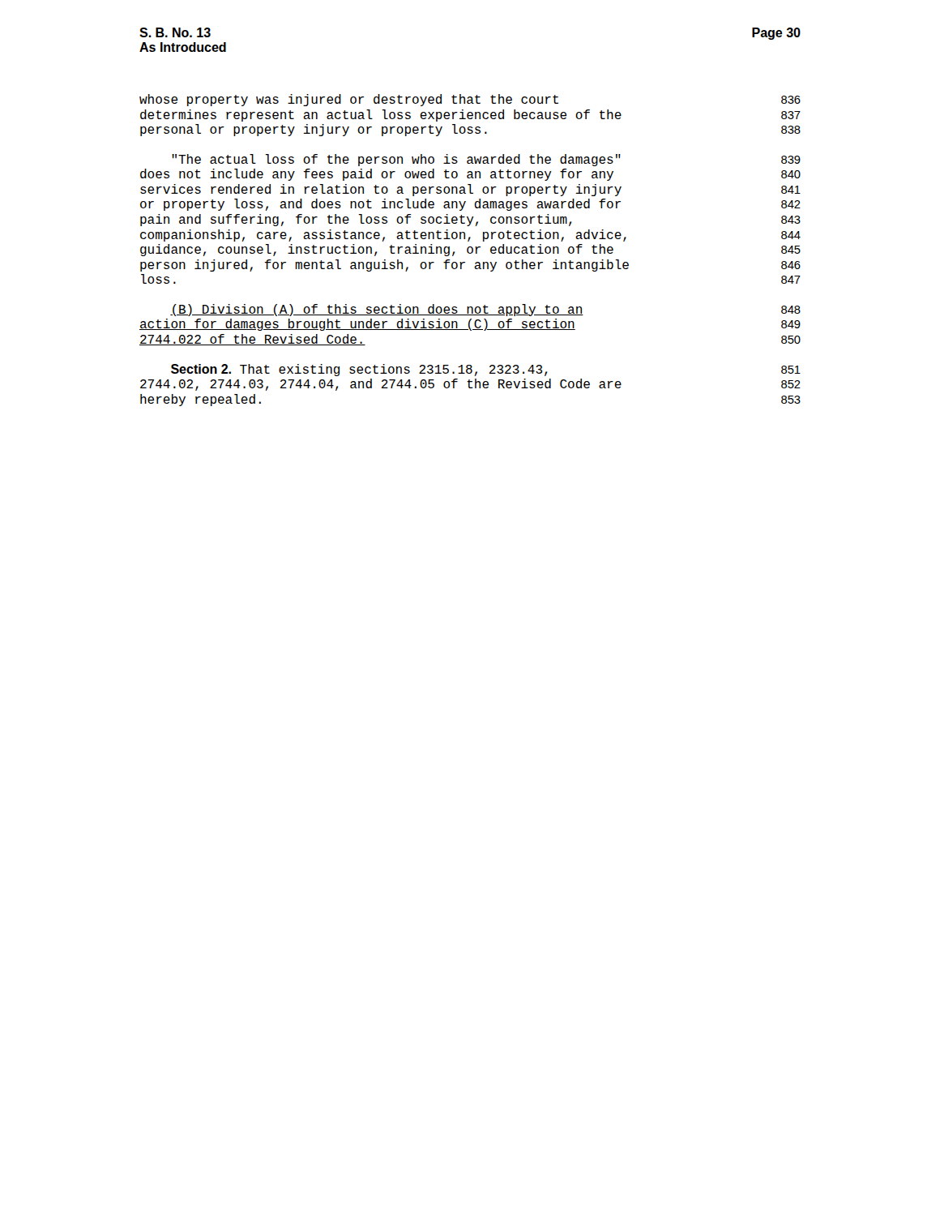S. B. No. 13 As Introduced
Page 30
whose property was injured or destroyed that the court 836
determines represent an actual loss experienced because of the 837
personal or property injury or property loss. 838
"The actual loss of the person who is awarded the damages"839
does not include any fees paid or owed to an attorney for any 840
services rendered in relation to a personal or property injury 841
or property loss, and does not include any damages awarded for 842
pain and suffering, for the loss of society, consortium, 843
companionship, care, assistance, attention, protection, advice, 844
guidance, counsel, instruction, training, or education of the 845
person injured, for mental anguish, or for any other intangible 846
loss. 847
(B) Division (A) of this section does not apply to an 848
action for damages brought under division (C) of section 849
2744.022 of the Revised Code. 850
Section 2. That existing sections 2315.18, 2323.43, 851
2744.02, 2744.03, 2744.04, and 2744.05 of the Revised Code are 852
hereby repealed. 853